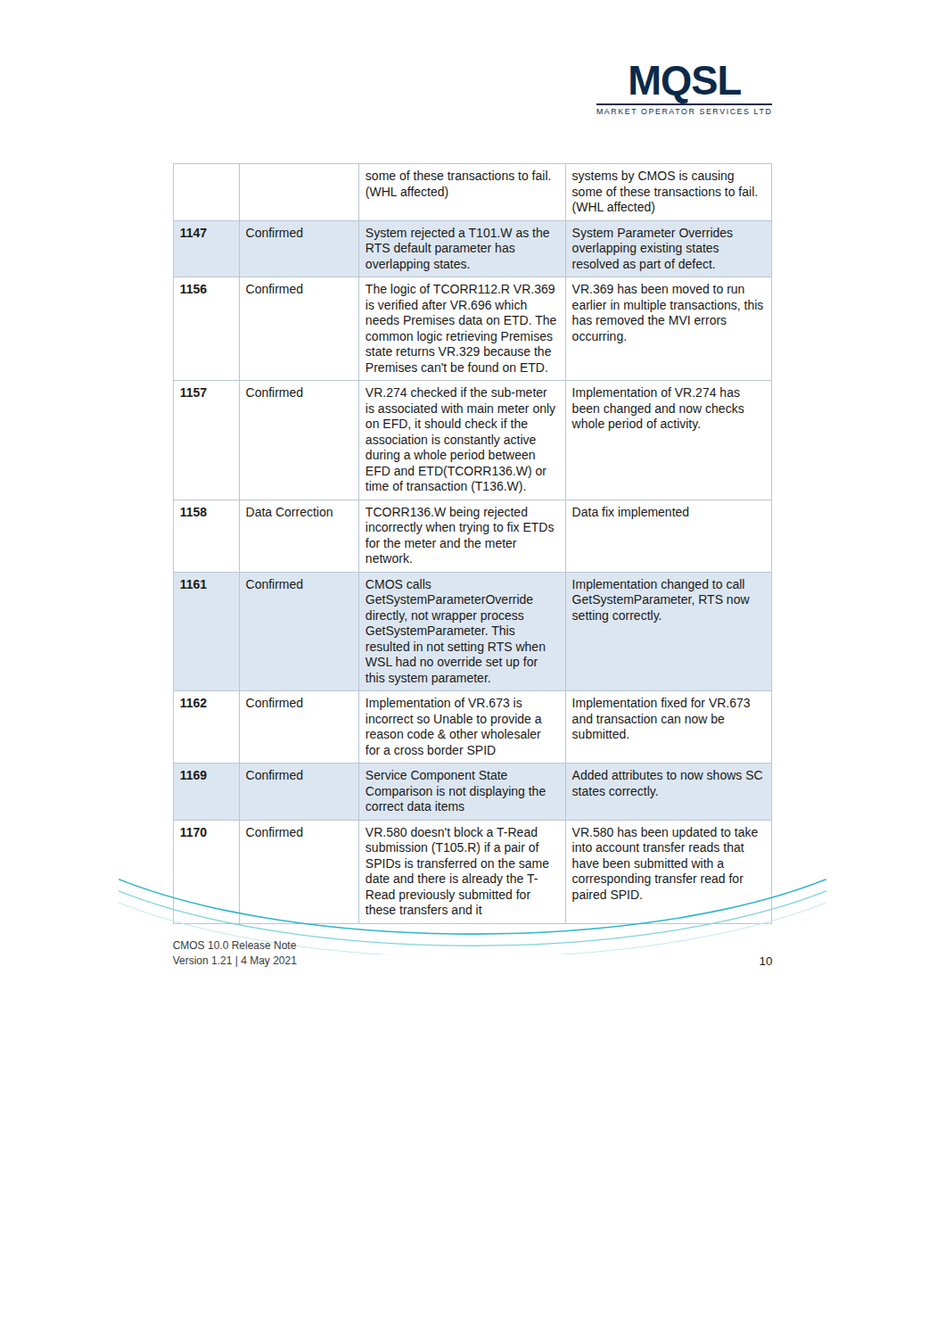MQSL
MARKET OPERATOR SERVICES LTD
| | | some of these transactions to fail. (WHL affected) | systems by CMOS is causing some of these transactions to fail. (WHL affected) |
| 1147 | Confirmed | System rejected a T101.W as the RTS default parameter has overlapping states. | System Parameter Overrides overlapping existing states resolved as part of defect. |
| 1156 | Confirmed | The logic of TCORR112.R VR.369 is verified after VR.696 which needs Premises data on ETD. The common logic retrieving Premises state returns VR.329 because the Premises can't be found on ETD. | VR.369 has been moved to run earlier in multiple transactions, this has removed the MVI errors occurring. |
| 1157 | Confirmed | VR.274 checked if the sub-meter is associated with main meter only on EFD, it should check if the association is constantly active during a whole period between EFD and ETD(TCORR136.W) or time of transaction (T136.W). | Implementation of VR.274 has been changed and now checks whole period of activity. |
| 1158 | Data Correction | TCORR136.W being rejected incorrectly when trying to fix ETDs for the meter and the meter network. | Data fix implemented |
| 1161 | Confirmed | CMOS calls GetSystemParameterOverride directly, not wrapper process GetSystemParameter. This resulted in not setting RTS when WSL had no override set up for this system parameter. | Implementation changed to call GetSystemParameter, RTS now setting correctly. |
| 1162 | Confirmed | Implementation of VR.673 is incorrect so Unable to provide a reason code & other wholesaler for a cross border SPID | Implementation fixed for VR.673 and transaction can now be submitted. |
| 1169 | Confirmed | Service Component State Comparison is not displaying the correct data items | Added attributes to now shows SC states correctly. |
| 1170 | Confirmed | VR.580 doesn't block a T-Read submission (T105.R) if a pair of SPIDs is transferred on the same date and there is already the T-Read previously submitted for these transfers and it | VR.580 has been updated to take into account transfer reads that have been submitted with a corresponding transfer read for paired SPID. |
CMOS 10.0 Release Note
Version 1.21 | 4 May 2021
10